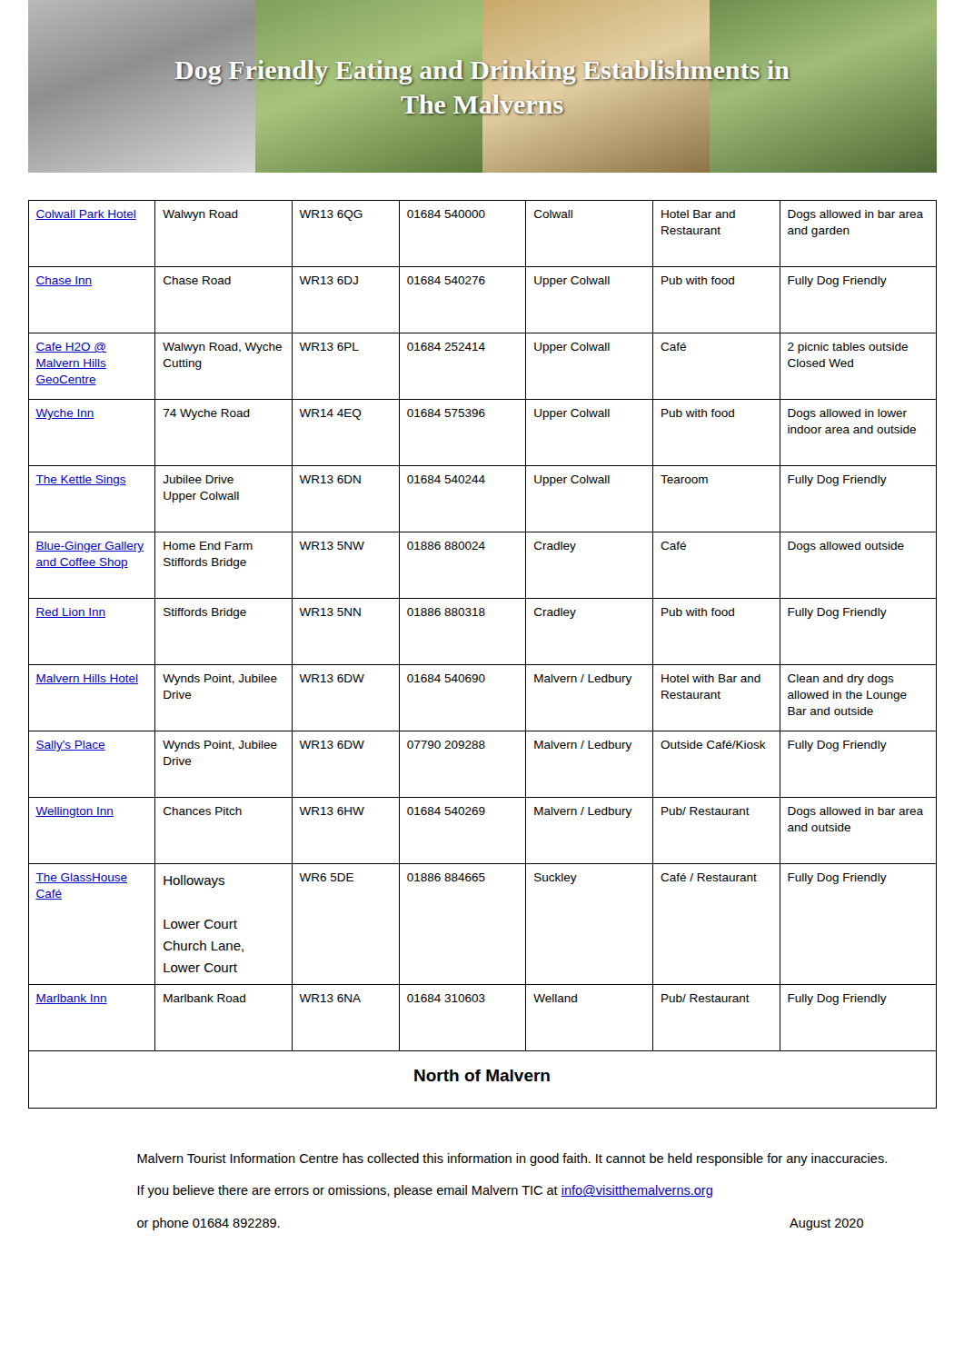Dog Friendly Eating and Drinking Establishments in
The Malverns
| Colwall Park Hotel | Walwyn Road | WR13 6QG | 01684 540000 | Colwall | Hotel Bar and Restaurant | Dogs allowed in bar area and garden |
| Chase Inn | Chase Road | WR13 6DJ | 01684 540276 | Upper Colwall | Pub with food | Fully Dog Friendly |
| Cafe H2O @ Malvern Hills GeoCentre | Walwyn Road, Wyche Cutting | WR13 6PL | 01684 252414 | Upper Colwall | Café | 2 picnic tables outside Closed Wed |
| Wyche Inn | 74 Wyche Road | WR14 4EQ | 01684 575396 | Upper Colwall | Pub with food | Dogs allowed in lower indoor area and outside |
| The Kettle Sings | Jubilee Drive Upper Colwall | WR13 6DN | 01684 540244 | Upper Colwall | Tearoom | Fully Dog Friendly |
| Blue-Ginger Gallery and Coffee Shop | Home End Farm Stiffords Bridge | WR13 5NW | 01886 880024 | Cradley | Café | Dogs allowed outside |
| Red Lion Inn | Stiffords Bridge | WR13 5NN | 01886 880318 | Cradley | Pub with food | Fully Dog Friendly |
| Malvern Hills Hotel | Wynds Point, Jubilee Drive | WR13 6DW | 01684 540690 | Malvern / Ledbury | Hotel with Bar and Restaurant | Clean and dry dogs allowed in the Lounge Bar and outside |
| Sally's Place | Wynds Point, Jubilee Drive | WR13 6DW | 07790 209288 | Malvern / Ledbury | Outside Café/Kiosk | Fully Dog Friendly |
| Wellington Inn | Chances Pitch | WR13 6HW | 01684 540269 | Malvern / Ledbury | Pub/ Restaurant | Dogs allowed in bar area and outside |
| The GlassHouse Café | Holloways Lower Court Church Lane, Lower Court | WR6 5DE | 01886 884665 | Suckley | Café / Restaurant | Fully Dog Friendly |
| Marlbank Inn | Marlbank Road | WR13 6NA | 01684 310603 | Welland | Pub/ Restaurant | Fully Dog Friendly |
| North of Malvern |
Malvern Tourist Information Centre has collected this information in good faith. It cannot be held responsible for any inaccuracies.
If you believe there are errors or omissions, please email Malvern TIC at info@visitthemalverns.org
or phone 01684 892289. August 2020